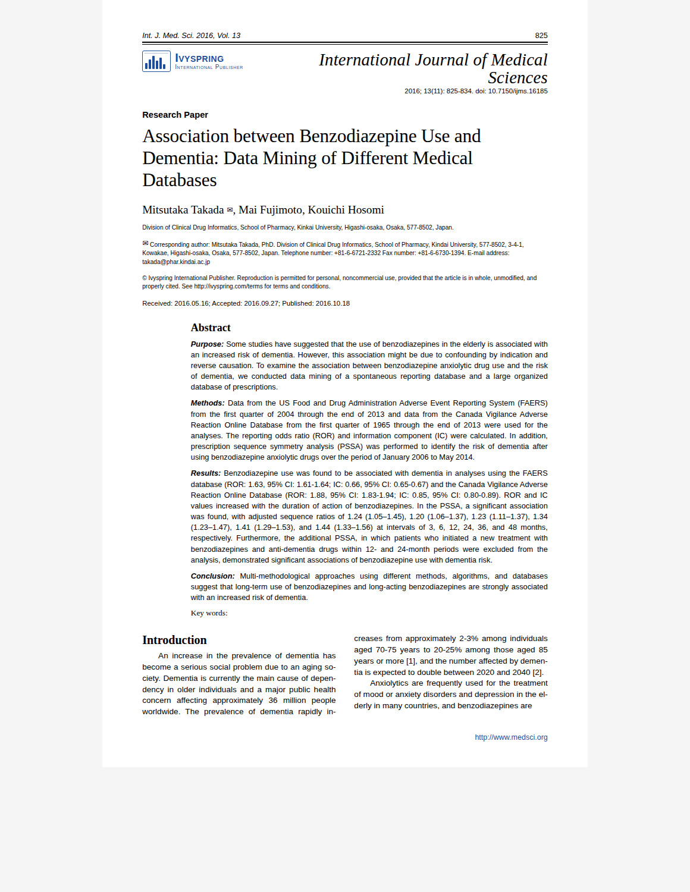Int. J. Med. Sci. 2016, Vol. 13
825
Ivyspring
International Publisher
International Journal of Medical Sciences
2016; 13(11): 825-834. doi: 10.7150/ijms.16185
Research Paper
Association between Benzodiazepine Use and Dementia: Data Mining of Different Medical Databases
Mitsutaka Takada ✉, Mai Fujimoto, Kouichi Hosomi
Division of Clinical Drug Informatics, School of Pharmacy, Kinkai University, Higashi-osaka, Osaka, 577-8502, Japan.
✉ Corresponding author: Mitsutaka Takada, PhD. Division of Clinical Drug Informatics, School of Pharmacy, Kindai University, 577-8502, 3-4-1, Kowakae, Higashi-osaka, Osaka, 577-8502, Japan. Telephone number: +81-6-6721-2332 Fax number: +81-6-6730-1394. E-mail address: takada@phar.kindai.ac.jp
© Ivyspring International Publisher. Reproduction is permitted for personal, noncommercial use, provided that the article is in whole, unmodified, and properly cited. See http://ivyspring.com/terms for terms and conditions.
Received: 2016.05.16; Accepted: 2016.09.27; Published: 2016.10.18
Abstract
Purpose: Some studies have suggested that the use of benzodiazepines in the elderly is associated with an increased risk of dementia. However, this association might be due to confounding by indication and reverse causation. To examine the association between benzodiazepine anxiolytic drug use and the risk of dementia, we conducted data mining of a spontaneous reporting database and a large organized database of prescriptions.
Methods: Data from the US Food and Drug Administration Adverse Event Reporting System (FAERS) from the first quarter of 2004 through the end of 2013 and data from the Canada Vigilance Adverse Reaction Online Database from the first quarter of 1965 through the end of 2013 were used for the analyses. The reporting odds ratio (ROR) and information component (IC) were calculated. In addition, prescription sequence symmetry analysis (PSSA) was performed to identify the risk of dementia after using benzodiazepine anxiolytic drugs over the period of January 2006 to May 2014.
Results: Benzodiazepine use was found to be associated with dementia in analyses using the FAERS database (ROR: 1.63, 95% CI: 1.61-1.64; IC: 0.66, 95% CI: 0.65-0.67) and the Canada Vigilance Adverse Reaction Online Database (ROR: 1.88, 95% CI: 1.83-1.94; IC: 0.85, 95% CI: 0.80-0.89). ROR and IC values increased with the duration of action of benzodiazepines. In the PSSA, a significant association was found, with adjusted sequence ratios of 1.24 (1.05–1.45), 1.20 (1.06–1.37), 1.23 (1.11–1.37), 1.34 (1.23–1.47), 1.41 (1.29–1.53), and 1.44 (1.33–1.56) at intervals of 3, 6, 12, 24, 36, and 48 months, respectively. Furthermore, the additional PSSA, in which patients who initiated a new treatment with benzodiazepines and anti-dementia drugs within 12- and 24-month periods were excluded from the analysis, demonstrated significant associations of benzodiazepine use with dementia risk.
Conclusion: Multi-methodological approaches using different methods, algorithms, and databases suggest that long-term use of benzodiazepines and long-acting benzodiazepines are strongly associated with an increased risk of dementia.
Key words:
Introduction
An increase in the prevalence of dementia has become a serious social problem due to an aging society. Dementia is currently the main cause of dependency in older individuals and a major public health concern affecting approximately 36 million people worldwide. The prevalence of dementia rapidly increases from approximately 2-3% among individuals aged 70-75 years to 20-25% among those aged 85 years or more [1], and the number affected by dementia is expected to double between 2020 and 2040 [2].
Anxiolytics are frequently used for the treatment of mood or anxiety disorders and depression in the elderly in many countries, and benzodiazepines are
http://www.medsci.org